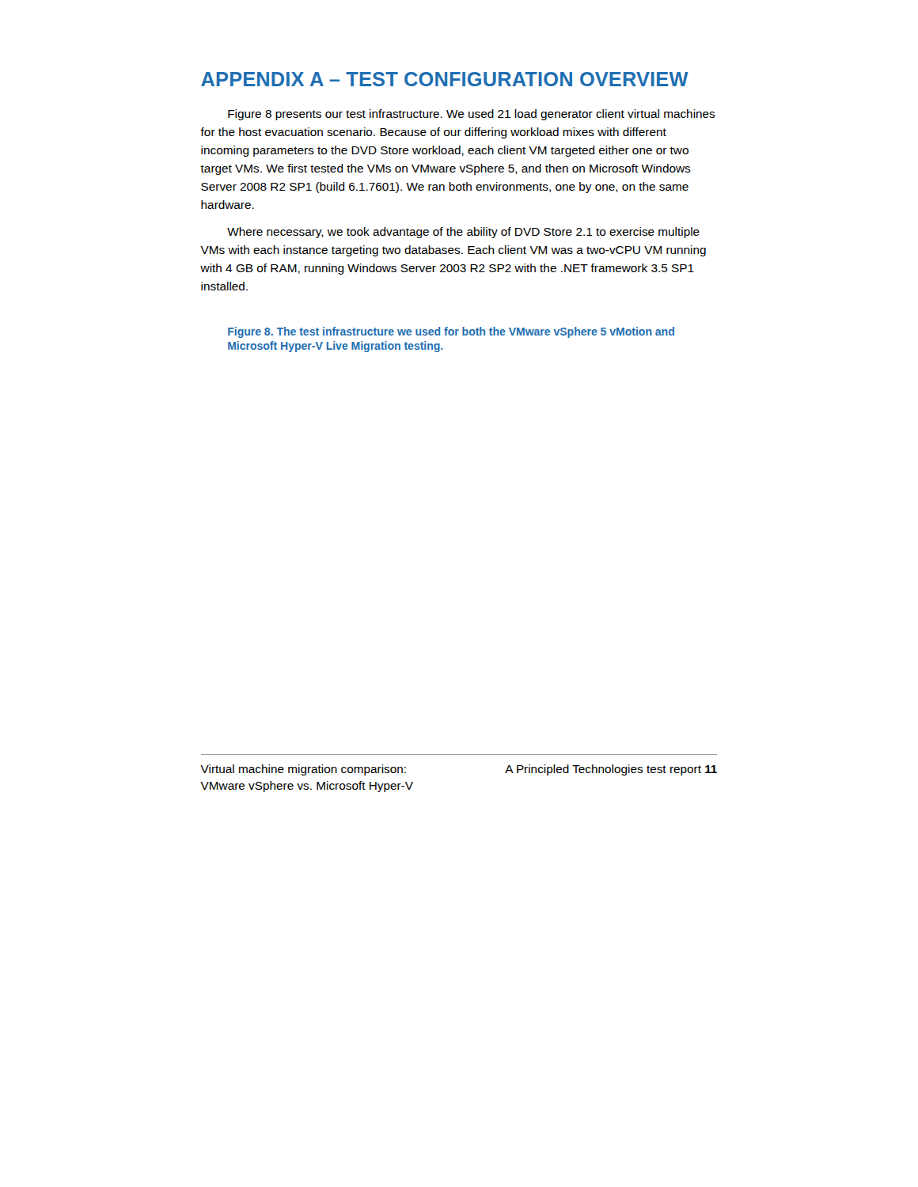APPENDIX A – TEST CONFIGURATION OVERVIEW
Figure 8 presents our test infrastructure. We used 21 load generator client virtual machines for the host evacuation scenario. Because of our differing workload mixes with different incoming parameters to the DVD Store workload, each client VM targeted either one or two target VMs. We first tested the VMs on VMware vSphere 5, and then on Microsoft Windows Server 2008 R2 SP1 (build 6.1.7601). We ran both environments, one by one, on the same hardware.
Where necessary, we took advantage of the ability of DVD Store 2.1 to exercise multiple VMs with each instance targeting two databases. Each client VM was a two-vCPU VM running with 4 GB of RAM, running Windows Server 2003 R2 SP2 with the .NET framework 3.5 SP1 installed.
Figure 8. The test infrastructure we used for both the VMware vSphere 5 vMotion and Microsoft Hyper-V Live Migration testing.
Virtual machine migration comparison:
VMware vSphere vs. Microsoft Hyper-V
A Principled Technologies test report 11